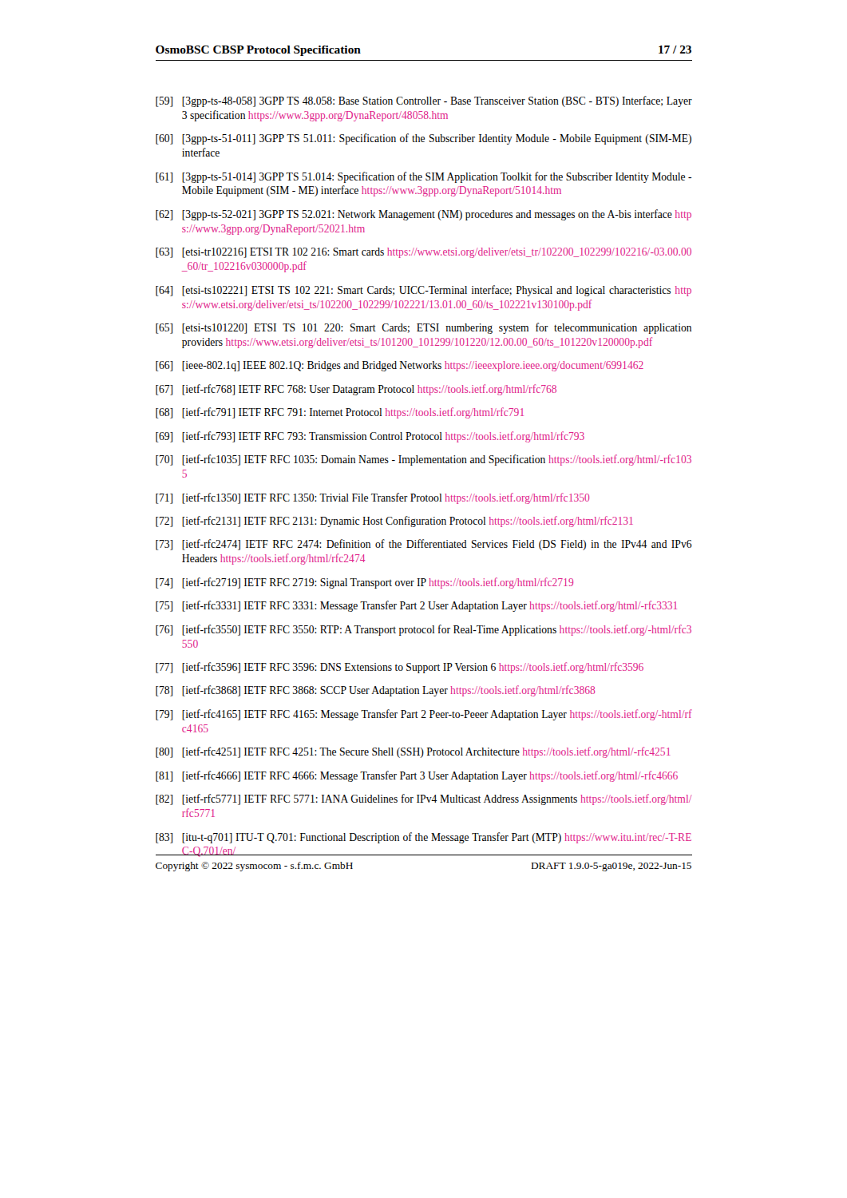OsmoBSC CBSP Protocol Specification
17 / 23
[59] [3gpp-ts-48-058] 3GPP TS 48.058: Base Station Controller - Base Transceiver Station (BSC - BTS) Interface; Layer 3 specification https://www.3gpp.org/DynaReport/48058.htm
[60] [3gpp-ts-51-011] 3GPP TS 51.011: Specification of the Subscriber Identity Module - Mobile Equipment (SIM-ME) interface
[61] [3gpp-ts-51-014] 3GPP TS 51.014: Specification of the SIM Application Toolkit for the Subscriber Identity Module - Mobile Equipment (SIM - ME) interface https://www.3gpp.org/DynaReport/51014.htm
[62] [3gpp-ts-52-021] 3GPP TS 52.021: Network Management (NM) procedures and messages on the A-bis interface https://www.3gpp.org/DynaReport/52021.htm
[63] [etsi-tr102216] ETSI TR 102 216: Smart cards https://www.etsi.org/deliver/etsi_tr/102200_102299/102216/-03.00.00_60/tr_102216v030000p.pdf
[64] [etsi-ts102221] ETSI TS 102 221: Smart Cards; UICC-Terminal interface; Physical and logical characteristics https://www.etsi.org/deliver/etsi_ts/102200_102299/102221/13.01.00_60/ts_102221v130100p.pdf
[65] [etsi-ts101220] ETSI TS 101 220: Smart Cards; ETSI numbering system for telecommunication application providers https://www.etsi.org/deliver/etsi_ts/101200_101299/101220/12.00.00_60/ts_101220v120000p.pdf
[66] [ieee-802.1q] IEEE 802.1Q: Bridges and Bridged Networks https://ieeexplore.ieee.org/document/6991462
[67] [ietf-rfc768] IETF RFC 768: User Datagram Protocol https://tools.ietf.org/html/rfc768
[68] [ietf-rfc791] IETF RFC 791: Internet Protocol https://tools.ietf.org/html/rfc791
[69] [ietf-rfc793] IETF RFC 793: Transmission Control Protocol https://tools.ietf.org/html/rfc793
[70] [ietf-rfc1035] IETF RFC 1035: Domain Names - Implementation and Specification https://tools.ietf.org/html/-rfc1035
[71] [ietf-rfc1350] IETF RFC 1350: Trivial File Transfer Protool https://tools.ietf.org/html/rfc1350
[72] [ietf-rfc2131] IETF RFC 2131: Dynamic Host Configuration Protocol https://tools.ietf.org/html/rfc2131
[73] [ietf-rfc2474] IETF RFC 2474: Definition of the Differentiated Services Field (DS Field) in the IPv44 and IPv6 Headers https://tools.ietf.org/html/rfc2474
[74] [ietf-rfc2719] IETF RFC 2719: Signal Transport over IP https://tools.ietf.org/html/rfc2719
[75] [ietf-rfc3331] IETF RFC 3331: Message Transfer Part 2 User Adaptation Layer https://tools.ietf.org/html/-rfc3331
[76] [ietf-rfc3550] IETF RFC 3550: RTP: A Transport protocol for Real-Time Applications https://tools.ietf.org/-html/rfc3550
[77] [ietf-rfc3596] IETF RFC 3596: DNS Extensions to Support IP Version 6 https://tools.ietf.org/html/rfc3596
[78] [ietf-rfc3868] IETF RFC 3868: SCCP User Adaptation Layer https://tools.ietf.org/html/rfc3868
[79] [ietf-rfc4165] IETF RFC 4165: Message Transfer Part 2 Peer-to-Peeer Adaptation Layer https://tools.ietf.org/-html/rfc4165
[80] [ietf-rfc4251] IETF RFC 4251: The Secure Shell (SSH) Protocol Architecture https://tools.ietf.org/html/-rfc4251
[81] [ietf-rfc4666] IETF RFC 4666: Message Transfer Part 3 User Adaptation Layer https://tools.ietf.org/html/-rfc4666
[82] [ietf-rfc5771] IETF RFC 5771: IANA Guidelines for IPv4 Multicast Address Assignments https://tools.ietf.org/html/rfc5771
[83] [itu-t-q701] ITU-T Q.701: Functional Description of the Message Transfer Part (MTP) https://www.itu.int/rec/-T-REC-Q.701/en/
Copyright © 2022 sysmocom - s.f.m.c. GmbH
DRAFT 1.9.0-5-ga019e, 2022-Jun-15